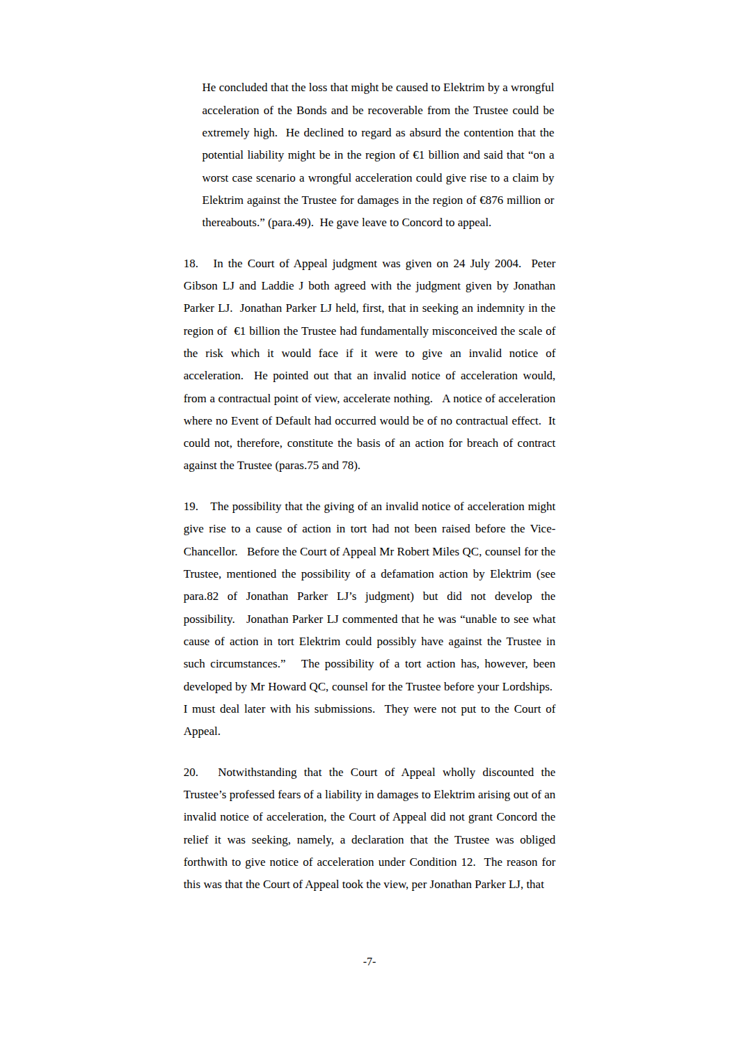He concluded that the loss that might be caused to Elektrim by a wrongful acceleration of the Bonds and be recoverable from the Trustee could be extremely high. He declined to regard as absurd the contention that the potential liability might be in the region of €1 billion and said that “on a worst case scenario a wrongful acceleration could give rise to a claim by Elektrim against the Trustee for damages in the region of €876 million or thereabouts.” (para.49). He gave leave to Concord to appeal.
18. In the Court of Appeal judgment was given on 24 July 2004. Peter Gibson LJ and Laddie J both agreed with the judgment given by Jonathan Parker LJ. Jonathan Parker LJ held, first, that in seeking an indemnity in the region of €1 billion the Trustee had fundamentally misconceived the scale of the risk which it would face if it were to give an invalid notice of acceleration. He pointed out that an invalid notice of acceleration would, from a contractual point of view, accelerate nothing. A notice of acceleration where no Event of Default had occurred would be of no contractual effect. It could not, therefore, constitute the basis of an action for breach of contract against the Trustee (paras.75 and 78).
19. The possibility that the giving of an invalid notice of acceleration might give rise to a cause of action in tort had not been raised before the Vice-Chancellor. Before the Court of Appeal Mr Robert Miles QC, counsel for the Trustee, mentioned the possibility of a defamation action by Elektrim (see para.82 of Jonathan Parker LJ’s judgment) but did not develop the possibility. Jonathan Parker LJ commented that he was “unable to see what cause of action in tort Elektrim could possibly have against the Trustee in such circumstances.” The possibility of a tort action has, however, been developed by Mr Howard QC, counsel for the Trustee before your Lordships. I must deal later with his submissions. They were not put to the Court of Appeal.
20. Notwithstanding that the Court of Appeal wholly discounted the Trustee’s professed fears of a liability in damages to Elektrim arising out of an invalid notice of acceleration, the Court of Appeal did not grant Concord the relief it was seeking, namely, a declaration that the Trustee was obliged forthwith to give notice of acceleration under Condition 12. The reason for this was that the Court of Appeal took the view, per Jonathan Parker LJ, that
-7-